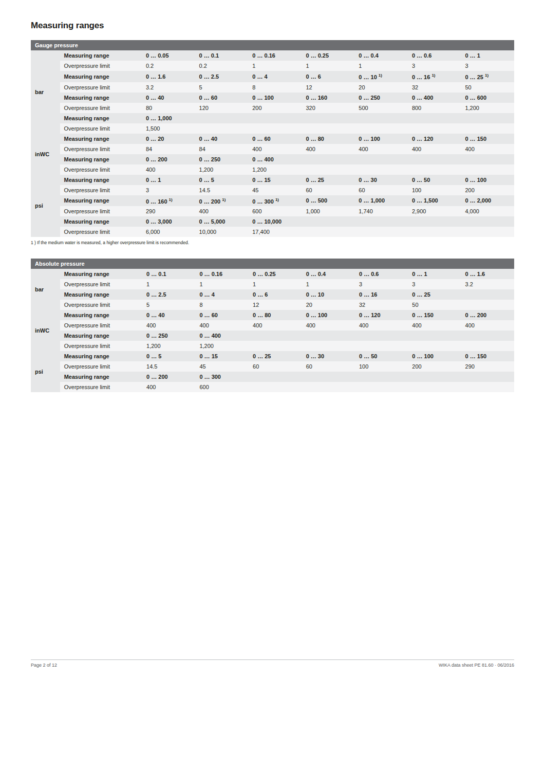Measuring ranges
Gauge pressure
| bar | Measuring range | 0 … 0.05 | 0 … 0.1 | 0 … 0.16 | 0 … 0.25 | 0 … 0.4 | 0 … 0.6 | 0 … 1 |
| Overpressure limit | 0.2 | 0.2 | 1 | 1 | 1 | 3 | 3 |
| Measuring range | 0 … 1.6 | 0 … 2.5 | 0 … 4 | 0 … 6 | 0 … 10 1) | 0 … 16 1) | 0 … 25 1) |
| Overpressure limit | 3.2 | 5 | 8 | 12 | 20 | 32 | 50 |
| Measuring range | 0 … 40 | 0 … 60 | 0 … 100 | 0 … 160 | 0 … 250 | 0 … 400 | 0 … 600 |
| Overpressure limit | 80 | 120 | 200 | 320 | 500 | 800 | 1,200 |
| Measuring range | 0 … 1,000 | | | | | | |
| Overpressure limit | 1,500 | | | | | | |
| inWC | Measuring range | 0 … 20 | 0 … 40 | 0 … 60 | 0 … 80 | 0 … 100 | 0 … 120 | 0 … 150 |
| Overpressure limit | 84 | 84 | 400 | 400 | 400 | 400 | 400 |
| Measuring range | 0 … 200 | 0 … 250 | 0 … 400 | | | | |
| Overpressure limit | 400 | 1,200 | 1,200 | | | | |
| psi | Measuring range | 0 … 1 | 0 … 5 | 0 … 15 | 0 … 25 | 0 … 30 | 0 … 50 | 0 … 100 |
| Overpressure limit | 3 | 14.5 | 45 | 60 | 60 | 100 | 200 |
| Measuring range | 0 … 160 1) | 0 … 200 1) | 0 … 300 1) | 0 … 500 | 0 … 1,000 | 0 … 1,500 | 0 … 2,000 |
| Overpressure limit | 290 | 400 | 600 | 1,000 | 1,740 | 2,900 | 4,000 |
| Measuring range | 0 … 3,000 | 0 … 5,000 | 0 … 10,000 | | | | |
| Overpressure limit | 6,000 | 10,000 | 17,400 | | | | |
1 ) If the medium water is measured, a higher overpressure limit is recommended.
Absolute pressure
| bar | Measuring range | 0 … 0.1 | 0 … 0.16 | 0 … 0.25 | 0 … 0.4 | 0 … 0.6 | 0 … 1 | 0 … 1.6 |
| Overpressure limit | 1 | 1 | 1 | 1 | 3 | 3 | 3.2 |
| Measuring range | 0 … 2.5 | 0 … 4 | 0 … 6 | 0 … 10 | 0 … 16 | 0 … 25 | |
| Overpressure limit | 5 | 8 | 12 | 20 | 32 | 50 | |
| inWC | Measuring range | 0 … 40 | 0 … 60 | 0 … 80 | 0 … 100 | 0 … 120 | 0 … 150 | 0 … 200 |
| Overpressure limit | 400 | 400 | 400 | 400 | 400 | 400 | 400 |
| Measuring range | 0 … 250 | 0 … 400 | | | | | |
| Overpressure limit | 1,200 | 1,200 | | | | | |
| psi | Measuring range | 0 … 5 | 0 … 15 | 0 … 25 | 0 … 30 | 0 … 50 | 0 … 100 | 0 … 150 |
| Overpressure limit | 14.5 | 45 | 60 | 60 | 100 | 200 | 290 |
| Measuring range | 0 … 200 | 0 … 300 | | | | | |
| Overpressure limit | 400 | 600 | | | | | |
Page 2 of 12 WIKA data sheet PE 81.60 · 06/2016